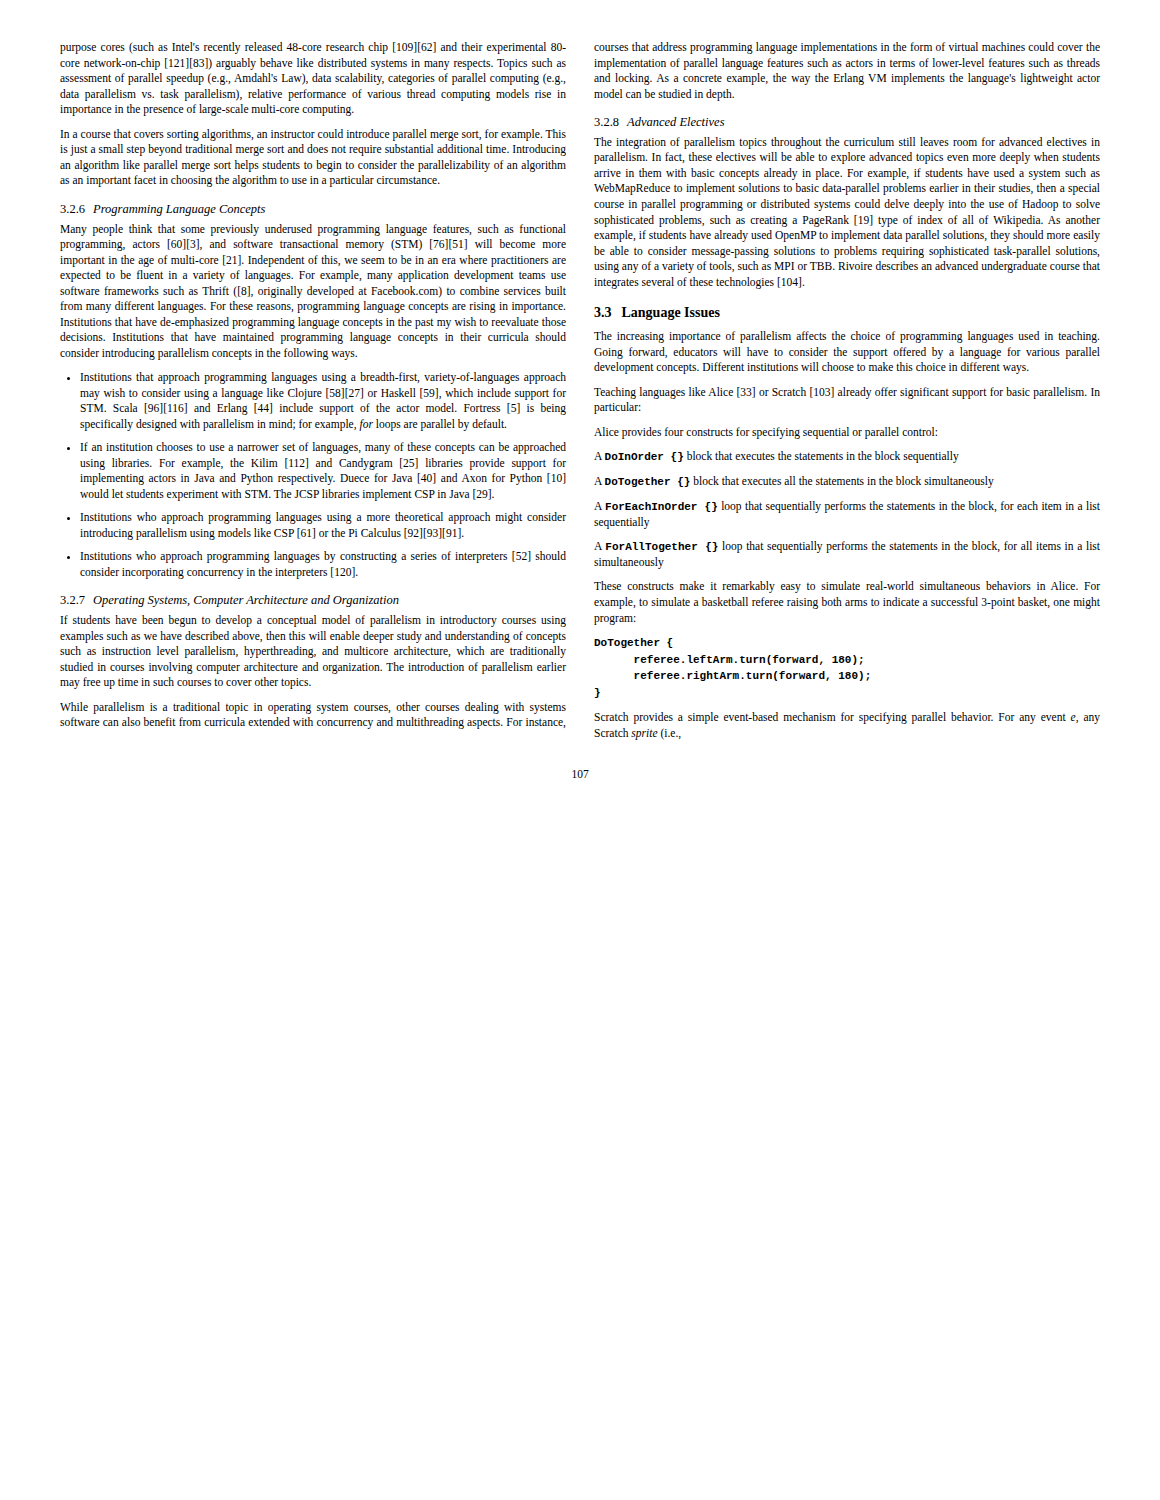purpose cores (such as Intel's recently released 48-core research chip [109][62] and their experimental 80-core network-on-chip [121][83]) arguably behave like distributed systems in many respects. Topics such as assessment of parallel speedup (e.g., Amdahl's Law), data scalability, categories of parallel computing (e.g., data parallelism vs. task parallelism), relative performance of various thread computing models rise in importance in the presence of large-scale multi-core computing.
In a course that covers sorting algorithms, an instructor could introduce parallel merge sort, for example. This is just a small step beyond traditional merge sort and does not require substantial additional time. Introducing an algorithm like parallel merge sort helps students to begin to consider the parallelizability of an algorithm as an important facet in choosing the algorithm to use in a particular circumstance.
3.2.6 Programming Language Concepts
Many people think that some previously underused programming language features, such as functional programming, actors [60][3], and software transactional memory (STM) [76][51] will become more important in the age of multi-core [21]. Independent of this, we seem to be in an era where practitioners are expected to be fluent in a variety of languages. For example, many application development teams use software frameworks such as Thrift ([8], originally developed at Facebook.com) to combine services built from many different languages. For these reasons, programming language concepts are rising in importance. Institutions that have de-emphasized programming language concepts in the past my wish to reevaluate those decisions. Institutions that have maintained programming language concepts in their curricula should consider introducing parallelism concepts in the following ways.
Institutions that approach programming languages using a breadth-first, variety-of-languages approach may wish to consider using a language like Clojure [58][27] or Haskell [59], which include support for STM. Scala [96][116] and Erlang [44] include support of the actor model. Fortress [5] is being specifically designed with parallelism in mind; for example, for loops are parallel by default.
If an institution chooses to use a narrower set of languages, many of these concepts can be approached using libraries. For example, the Kilim [112] and Candygram [25] libraries provide support for implementing actors in Java and Python respectively. Duece for Java [40] and Axon for Python [10] would let students experiment with STM. The JCSP libraries implement CSP in Java [29].
Institutions who approach programming languages using a more theoretical approach might consider introducing parallelism using models like CSP [61] or the Pi Calculus [92][93][91].
Institutions who approach programming languages by constructing a series of interpreters [52] should consider incorporating concurrency in the interpreters [120].
3.2.7 Operating Systems, Computer Architecture and Organization
If students have been begun to develop a conceptual model of parallelism in introductory courses using examples such as we have described above, then this will enable deeper study and understanding of concepts such as instruction level parallelism, hyperthreading, and multicore architecture, which are traditionally studied in courses involving computer architecture and organization. The introduction of parallelism earlier may free up time in such courses to cover other topics.
While parallelism is a traditional topic in operating system courses, other courses dealing with systems software can also benefit from curricula extended with concurrency and multithreading aspects. For instance, courses that address programming language implementations in the form of virtual machines could cover the implementation of parallel language features such as actors in terms of lower-level features such as threads and locking. As a concrete example, the way the Erlang VM implements the language's lightweight actor model can be studied in depth.
3.2.8 Advanced Electives
The integration of parallelism topics throughout the curriculum still leaves room for advanced electives in parallelism. In fact, these electives will be able to explore advanced topics even more deeply when students arrive in them with basic concepts already in place. For example, if students have used a system such as WebMapReduce to implement solutions to basic data-parallel problems earlier in their studies, then a special course in parallel programming or distributed systems could delve deeply into the use of Hadoop to solve sophisticated problems, such as creating a PageRank [19] type of index of all of Wikipedia. As another example, if students have already used OpenMP to implement data parallel solutions, they should more easily be able to consider message-passing solutions to problems requiring sophisticated task-parallel solutions, using any of a variety of tools, such as MPI or TBB. Rivoire describes an advanced undergraduate course that integrates several of these technologies [104].
3.3 Language Issues
The increasing importance of parallelism affects the choice of programming languages used in teaching. Going forward, educators will have to consider the support offered by a language for various parallel development concepts. Different institutions will choose to make this choice in different ways.
Teaching languages like Alice [33] or Scratch [103] already offer significant support for basic parallelism. In particular:
Alice provides four constructs for specifying sequential or parallel control:
A DoInOrder {} block that executes the statements in the block sequentially
A DoTogether {} block that executes all the statements in the block simultaneously
A ForEachInOrder {} loop that sequentially performs the statements in the block, for each item in a list sequentially
A ForAllTogether {} loop that sequentially performs the statements in the block, for all items in a list simultaneously
These constructs make it remarkably easy to simulate real-world simultaneous behaviors in Alice. For example, to simulate a basketball referee raising both arms to indicate a successful 3-point basket, one might program:
DoTogether { referee.leftArm.turn(forward, 180); referee.rightArm.turn(forward, 180); }
Scratch provides a simple event-based mechanism for specifying parallel behavior. For any event e, any Scratch sprite (i.e.,
107